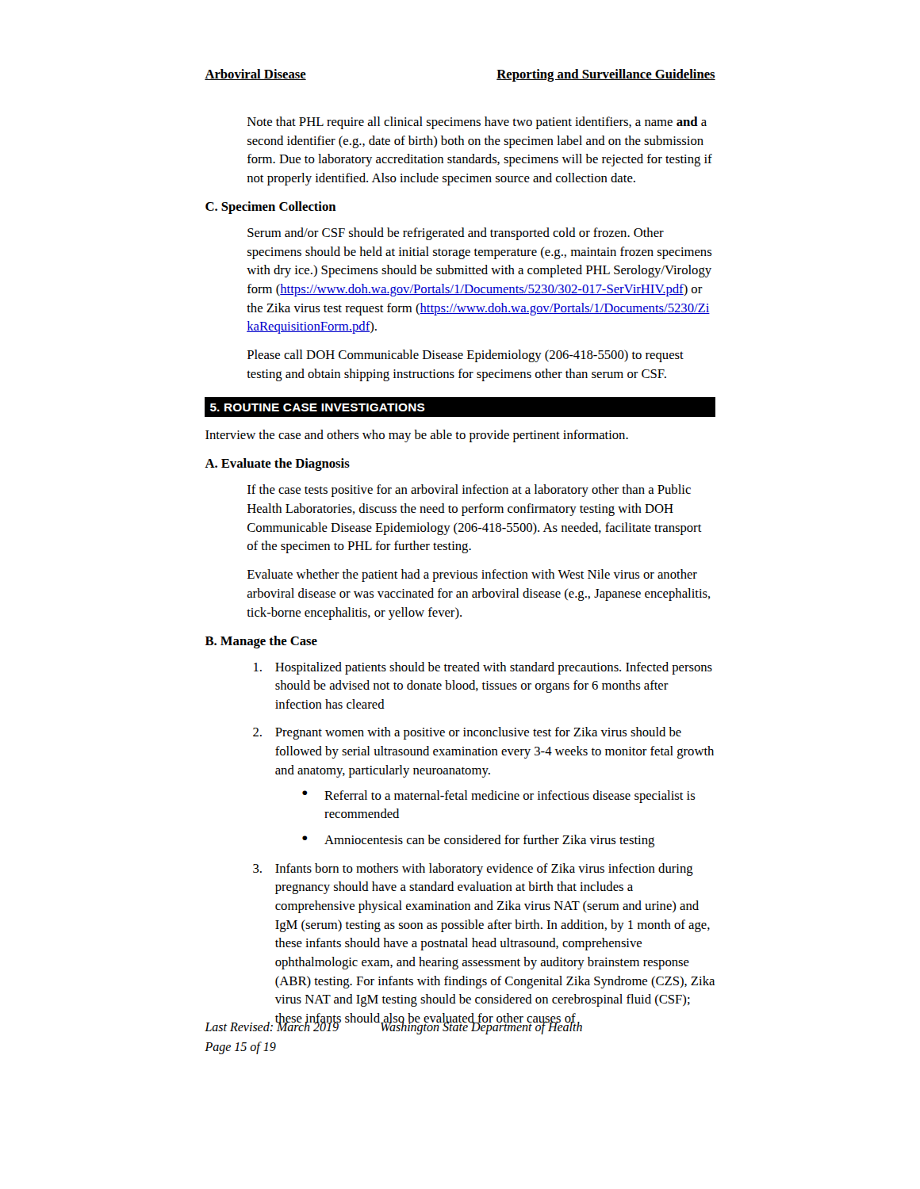Arboviral Disease Reporting and Surveillance Guidelines
Note that PHL require all clinical specimens have two patient identifiers, a name and a second identifier (e.g., date of birth) both on the specimen label and on the submission form. Due to laboratory accreditation standards, specimens will be rejected for testing if not properly identified. Also include specimen source and collection date.
C. Specimen Collection
Serum and/or CSF should be refrigerated and transported cold or frozen. Other specimens should be held at initial storage temperature (e.g., maintain frozen specimens with dry ice.) Specimens should be submitted with a completed PHL Serology/Virology form (https://www.doh.wa.gov/Portals/1/Documents/5230/302-017-SerVirHIV.pdf) or the Zika virus test request form (https://www.doh.wa.gov/Portals/1/Documents/5230/ZikaRequisitionForm.pdf).
Please call DOH Communicable Disease Epidemiology (206-418-5500) to request testing and obtain shipping instructions for specimens other than serum or CSF.
5. ROUTINE CASE INVESTIGATIONS
Interview the case and others who may be able to provide pertinent information.
A. Evaluate the Diagnosis
If the case tests positive for an arboviral infection at a laboratory other than a Public Health Laboratories, discuss the need to perform confirmatory testing with DOH Communicable Disease Epidemiology (206-418-5500). As needed, facilitate transport of the specimen to PHL for further testing.
Evaluate whether the patient had a previous infection with West Nile virus or another arboviral disease or was vaccinated for an arboviral disease (e.g., Japanese encephalitis, tick-borne encephalitis, or yellow fever).
B. Manage the Case
Hospitalized patients should be treated with standard precautions. Infected persons should be advised not to donate blood, tissues or organs for 6 months after infection has cleared
Pregnant women with a positive or inconclusive test for Zika virus should be followed by serial ultrasound examination every 3-4 weeks to monitor fetal growth and anatomy, particularly neuroanatomy.
Referral to a maternal-fetal medicine or infectious disease specialist is recommended
Amniocentesis can be considered for further Zika virus testing
Infants born to mothers with laboratory evidence of Zika virus infection during pregnancy should have a standard evaluation at birth that includes a comprehensive physical examination and Zika virus NAT (serum and urine) and IgM (serum) testing as soon as possible after birth. In addition, by 1 month of age, these infants should have a postnatal head ultrasound, comprehensive ophthalmologic exam, and hearing assessment by auditory brainstem response (ABR) testing. For infants with findings of Congenital Zika Syndrome (CZS), Zika virus NAT and IgM testing should be considered on cerebrospinal fluid (CSF); these infants should also be evaluated for other causes of
Last Revised: March 2019 Washington State Department of Health
Page 15 of 19